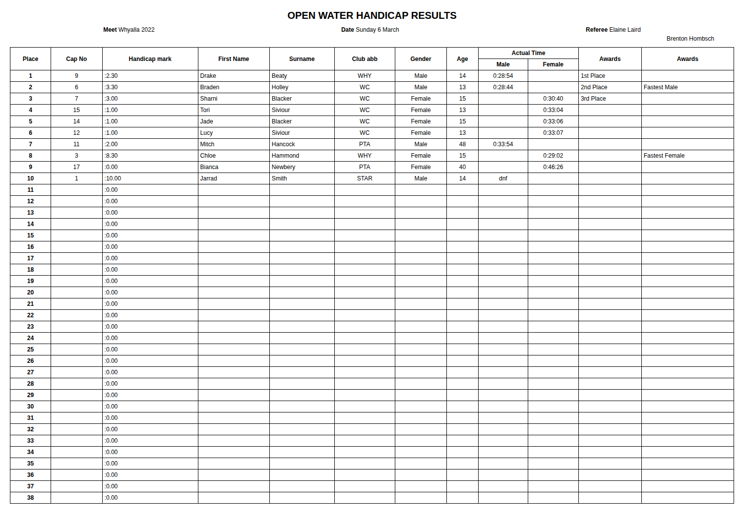OPEN WATER HANDICAP RESULTS
Meet Whyalla 2022
Date Sunday 6 March
Referee Elaine Laird
Brenton Hombsch
| Place | Cap No | Handicap mark | First Name | Surname | Club abb | Gender | Age | Actual Time | Awards | Awards |
| --- | --- | --- | --- | --- | --- | --- | --- | --- | --- | --- |
| Male | Female |
| 1 | 9 | :2.30 | Drake | Beaty | WHY | Male | 14 | 0:28:54 | | 1st Place | |
| 2 | 6 | :3.30 | Braden | Holley | WC | Male | 13 | 0:28:44 | | 2nd Place | Fastest Male |
| 3 | 7 | :3.00 | Sharni | Blacker | WC | Female | 15 | | 0:30:40 | 3rd Place | |
| 4 | 15 | :1.00 | Tori | Siviour | WC | Female | 13 | | 0:33:04 | | |
| 5 | 14 | :1.00 | Jade | Blacker | WC | Female | 15 | | 0:33:06 | | |
| 6 | 12 | :1.00 | Lucy | Siviour | WC | Female | 13 | | 0:33:07 | | |
| 7 | 11 | :2.00 | Mitch | Hancock | PTA | Male | 48 | 0:33:54 | | | |
| 8 | 3 | :8.30 | Chloe | Hammond | WHY | Female | 15 | | 0:29:02 | | Fastest Female |
| 9 | 17 | :0.00 | Bianca | Newbery | PTA | Female | 40 | | 0:46:26 | | |
| 10 | 1 | :10.00 | Jarrad | Smith | STAR | Male | 14 | dnf | | | |
| 11 | | :0.00 | | | | | | | | | |
| 12 | | :0.00 | | | | | | | | | |
| 13 | | :0.00 | | | | | | | | | |
| 14 | | :0.00 | | | | | | | | | |
| 15 | | :0.00 | | | | | | | | | |
| 16 | | :0.00 | | | | | | | | | |
| 17 | | :0.00 | | | | | | | | | |
| 18 | | :0.00 | | | | | | | | | |
| 19 | | :0.00 | | | | | | | | | |
| 20 | | :0.00 | | | | | | | | | |
| 21 | | :0.00 | | | | | | | | | |
| 22 | | :0.00 | | | | | | | | | |
| 23 | | :0.00 | | | | | | | | | |
| 24 | | :0.00 | | | | | | | | | |
| 25 | | :0.00 | | | | | | | | | |
| 26 | | :0.00 | | | | | | | | | |
| 27 | | :0.00 | | | | | | | | | |
| 28 | | :0.00 | | | | | | | | | |
| 29 | | :0.00 | | | | | | | | | |
| 30 | | :0.00 | | | | | | | | | |
| 31 | | :0.00 | | | | | | | | | |
| 32 | | :0.00 | | | | | | | | | |
| 33 | | :0.00 | | | | | | | | | |
| 34 | | :0.00 | | | | | | | | | |
| 35 | | :0.00 | | | | | | | | | |
| 36 | | :0.00 | | | | | | | | | |
| 37 | | :0.00 | | | | | | | | | |
| 38 | | :0.00 | | | | | | | | | |